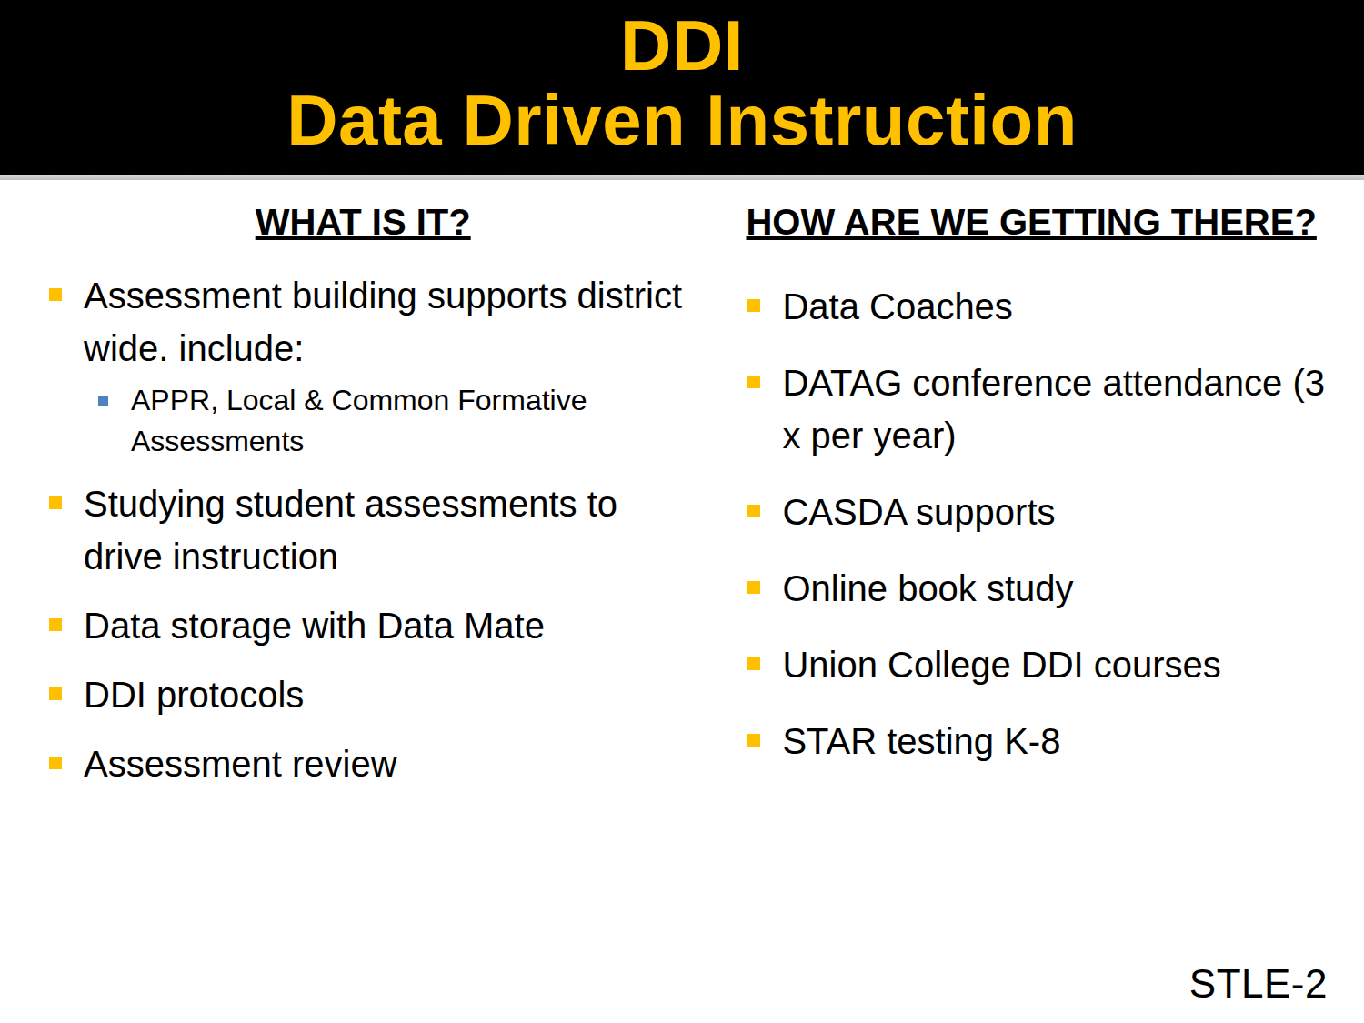DDI
Data Driven Instruction
WHAT IS IT?
Assessment building supports district wide. include:
APPR, Local & Common Formative Assessments
Studying student assessments to drive instruction
Data storage with Data Mate
DDI protocols
Assessment review
HOW ARE WE GETTING THERE?
Data Coaches
DATAG conference attendance (3 x per year)
CASDA supports
Online book study
Union College DDI courses
STAR testing K-8
STLE-2